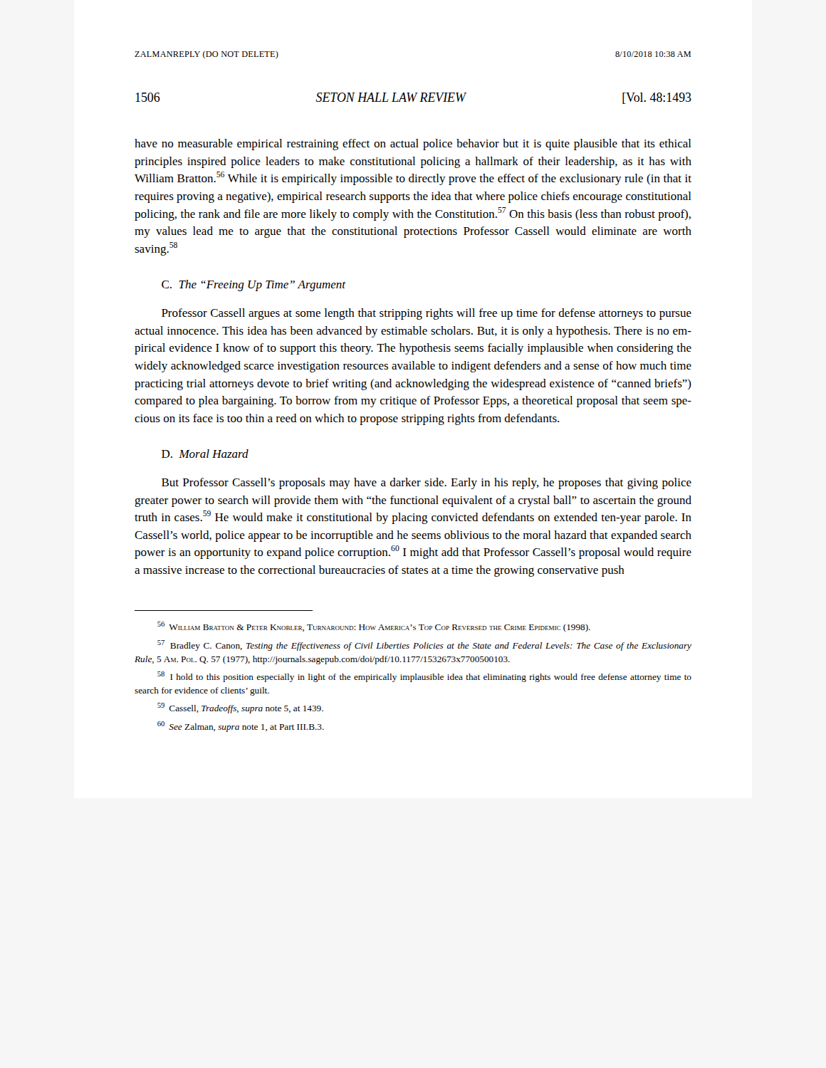ZalmanReply (Do Not Delete) 8/10/2018 10:38 AM
1506 SETON HALL LAW REVIEW [Vol. 48:1493
have no measurable empirical restraining effect on actual police behavior but it is quite plausible that its ethical principles inspired police leaders to make constitutional policing a hallmark of their leadership, as it has with William Bratton.56 While it is empirically impossible to directly prove the effect of the exclusionary rule (in that it requires proving a negative), empirical research supports the idea that where police chiefs encourage constitutional policing, the rank and file are more likely to comply with the Constitution.57 On this basis (less than robust proof), my values lead me to argue that the constitutional protections Professor Cassell would eliminate are worth saving.58
C. The “Freeing Up Time” Argument
Professor Cassell argues at some length that stripping rights will free up time for defense attorneys to pursue actual innocence. This idea has been advanced by estimable scholars. But, it is only a hypothesis. There is no empirical evidence I know of to support this theory. The hypothesis seems facially implausible when considering the widely acknowledged scarce investigation resources available to indigent defenders and a sense of how much time practicing trial attorneys devote to brief writing (and acknowledging the widespread existence of “canned briefs”) compared to plea bargaining. To borrow from my critique of Professor Epps, a theoretical proposal that seem specious on its face is too thin a reed on which to propose stripping rights from defendants.
D. Moral Hazard
But Professor Cassell’s proposals may have a darker side. Early in his reply, he proposes that giving police greater power to search will provide them with “the functional equivalent of a crystal ball” to ascertain the ground truth in cases.59 He would make it constitutional by placing convicted defendants on extended ten-year parole. In Cassell’s world, police appear to be incorruptible and he seems oblivious to the moral hazard that expanded search power is an opportunity to expand police corruption.60 I might add that Professor Cassell’s proposal would require a massive increase to the correctional bureaucracies of states at a time the growing conservative push
56 William Bratton & Peter Knobler, Turnaround: How America’s Top Cop Reversed the Crime Epidemic (1998).
57 Bradley C. Canon, Testing the Effectiveness of Civil Liberties Policies at the State and Federal Levels: The Case of the Exclusionary Rule, 5 Am. Pol. Q. 57 (1977), http://journals.sagepub.com/doi/pdf/10.1177/1532673x7700500103.
58 I hold to this position especially in light of the empirically implausible idea that eliminating rights would free defense attorney time to search for evidence of clients’ guilt.
59 Cassell, Tradeoffs, supra note 5, at 1439.
60 See Zalman, supra note 1, at Part III.B.3.